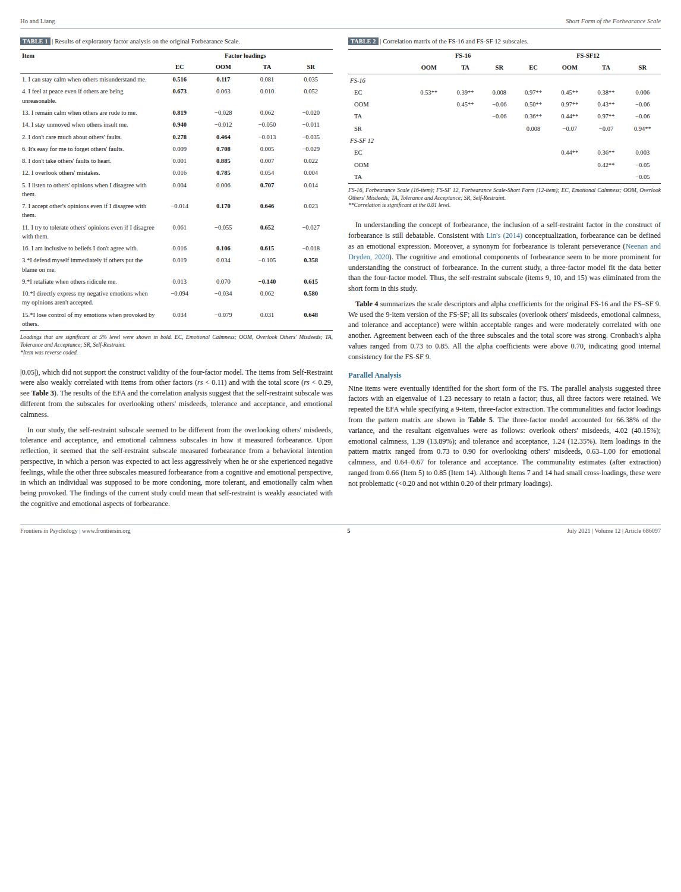Ho and Liang
Short Form of the Forbearance Scale
TABLE 1 | Results of exploratory factor analysis on the original Forbearance Scale.
| Item | Factor loadings |
| --- | --- |
| EC | OOM | TA | SR |
| 1. I can stay calm when others misunderstand me. | 0.516 | 0.117 | 0.081 | 0.035 |
| 4. I feel at peace even if others are being unreasonable. | 0.673 | 0.063 | 0.010 | 0.052 |
| 13. I remain calm when others are rude to me. | 0.819 | −0.028 | 0.062 | −0.020 |
| 14. I stay unmoved when others insult me. | 0.940 | −0.012 | −0.050 | −0.011 |
| 2. I don't care much about others' faults. | 0.278 | 0.464 | −0.013 | −0.035 |
| 6. It's easy for me to forget others' faults. | 0.009 | 0.708 | 0.005 | −0.029 |
| 8. I don't take others' faults to heart. | 0.001 | 0.885 | 0.007 | 0.022 |
| 12. I overlook others' mistakes. | 0.016 | 0.785 | 0.054 | 0.004 |
| 5. I listen to others' opinions when I disagree with them. | 0.004 | 0.006 | 0.707 | 0.014 |
| 7. I accept other's opinions even if I disagree with them. | −0.014 | 0.170 | 0.646 | 0.023 |
| 11. I try to tolerate others' opinions even if I disagree with them. | 0.061 | −0.055 | 0.652 | −0.027 |
| 16. I am inclusive to beliefs I don't agree with. | 0.016 | 0.106 | 0.615 | −0.018 |
| 3.*I defend myself immediately if others put the blame on me. | 0.019 | 0.034 | −0.105 | 0.358 |
| 9.*I retaliate when others ridicule me. | 0.013 | 0.070 | −0.140 | 0.615 |
| 10.*I directly express my negative emotions when my opinions aren't accepted. | −0.094 | −0.034 | 0.062 | 0.580 |
| 15.*I lose control of my emotions when provoked by others. | 0.034 | −0.079 | 0.031 | 0.648 |
Loadings that are significant at 5% level were shown in bold. EC, Emotional Calmness; OOM, Overlook Others' Misdeeds; TA, Tolerance and Acceptance; SR, Self-Restraint.
*Item was reverse coded.
|0.05|), which did not support the construct validity of the four-factor model. The items from Self-Restraint were also weakly correlated with items from other factors (rs < 0.11) and with the total score (rs < 0.29, see Table 3). The results of the EFA and the correlation analysis suggest that the self-restraint subscale was different from the subscales for overlooking others' misdeeds, tolerance and acceptance, and emotional calmness.
In our study, the self-restraint subscale seemed to be different from the overlooking others' misdeeds, tolerance and acceptance, and emotional calmness subscales in how it measured forbearance. Upon reflection, it seemed that the self-restraint subscale measured forbearance from a behavioral intention perspective, in which a person was expected to act less aggressively when he or she experienced negative feelings, while the other three subscales measured forbearance from a cognitive and emotional perspective, in which an individual was supposed to be more condoning, more tolerant, and emotionally calm when being provoked. The findings of the current study could mean that self-restraint is weakly associated with the cognitive and emotional aspects of forbearance.
TABLE 2 | Correlation matrix of the FS-16 and FS-SF 12 subscales.
| | FS-16 | FS-SF12 |
| --- | --- | --- |
| OOM | TA | SR | EC | OOM | TA | SR |
| FS-16 | | | | | | | |
| EC | 0.53** | 0.39** | 0.008 | 0.97** | 0.45** | 0.38** | 0.006 |
| OOM | | 0.45** | −0.06 | 0.50** | 0.97** | 0.43** | −0.06 |
| TA | | | −0.06 | 0.36** | 0.44** | 0.97** | −0.06 |
| SR | | | | 0.008 | −0.07 | −0.07 | 0.94** |
| FS-SF 12 | | | | | | | |
| EC | | | | | 0.44** | 0.36** | 0.003 |
| OOM | | | | | | 0.42** | −0.05 |
| TA | | | | | | | −0.05 |
FS-16, Forbearance Scale (16-item); FS-SF 12, Forbearance Scale-Short Form (12-item); EC, Emotional Calmness; OOM, Overlook Others' Misdeeds; TA, Tolerance and Acceptance; SR, Self-Restraint.
**Correlation is significant at the 0.01 level.
In understanding the concept of forbearance, the inclusion of a self-restraint factor in the construct of forbearance is still debatable. Consistent with Lin's (2014) conceptualization, forbearance can be defined as an emotional expression. Moreover, a synonym for forbearance is tolerant perseverance (Neenan and Dryden, 2020). The cognitive and emotional components of forbearance seem to be more prominent for understanding the construct of forbearance. In the current study, a three-factor model fit the data better than the four-factor model. Thus, the self-restraint subscale (items 9, 10, and 15) was eliminated from the short form in this study.
Table 4 summarizes the scale descriptors and alpha coefficients for the original FS-16 and the FS–SF 9. We used the 9-item version of the FS-SF; all its subscales (overlook others' misdeeds, emotional calmness, and tolerance and acceptance) were within acceptable ranges and were moderately correlated with one another. Agreement between each of the three subscales and the total score was strong. Cronbach's alpha values ranged from 0.73 to 0.85. All the alpha coefficients were above 0.70, indicating good internal consistency for the FS-SF 9.
Parallel Analysis
Nine items were eventually identified for the short form of the FS. The parallel analysis suggested three factors with an eigenvalue of 1.23 necessary to retain a factor; thus, all three factors were retained. We repeated the EFA while specifying a 9-item, three-factor extraction. The communalities and factor loadings from the pattern matrix are shown in Table 5. The three-factor model accounted for 66.38% of the variance, and the resultant eigenvalues were as follows: overlook others' misdeeds, 4.02 (40.15%); emotional calmness, 1.39 (13.89%); and tolerance and acceptance, 1.24 (12.35%). Item loadings in the pattern matrix ranged from 0.73 to 0.90 for overlooking others' misdeeds, 0.63–1.00 for emotional calmness, and 0.64–0.67 for tolerance and acceptance. The communality estimates (after extraction) ranged from 0.66 (Item 5) to 0.85 (Item 14). Although Items 7 and 14 had small cross-loadings, these were not problematic (<0.20 and not within 0.20 of their primary loadings).
Frontiers in Psychology | www.frontiersin.org
5
July 2021 | Volume 12 | Article 686097